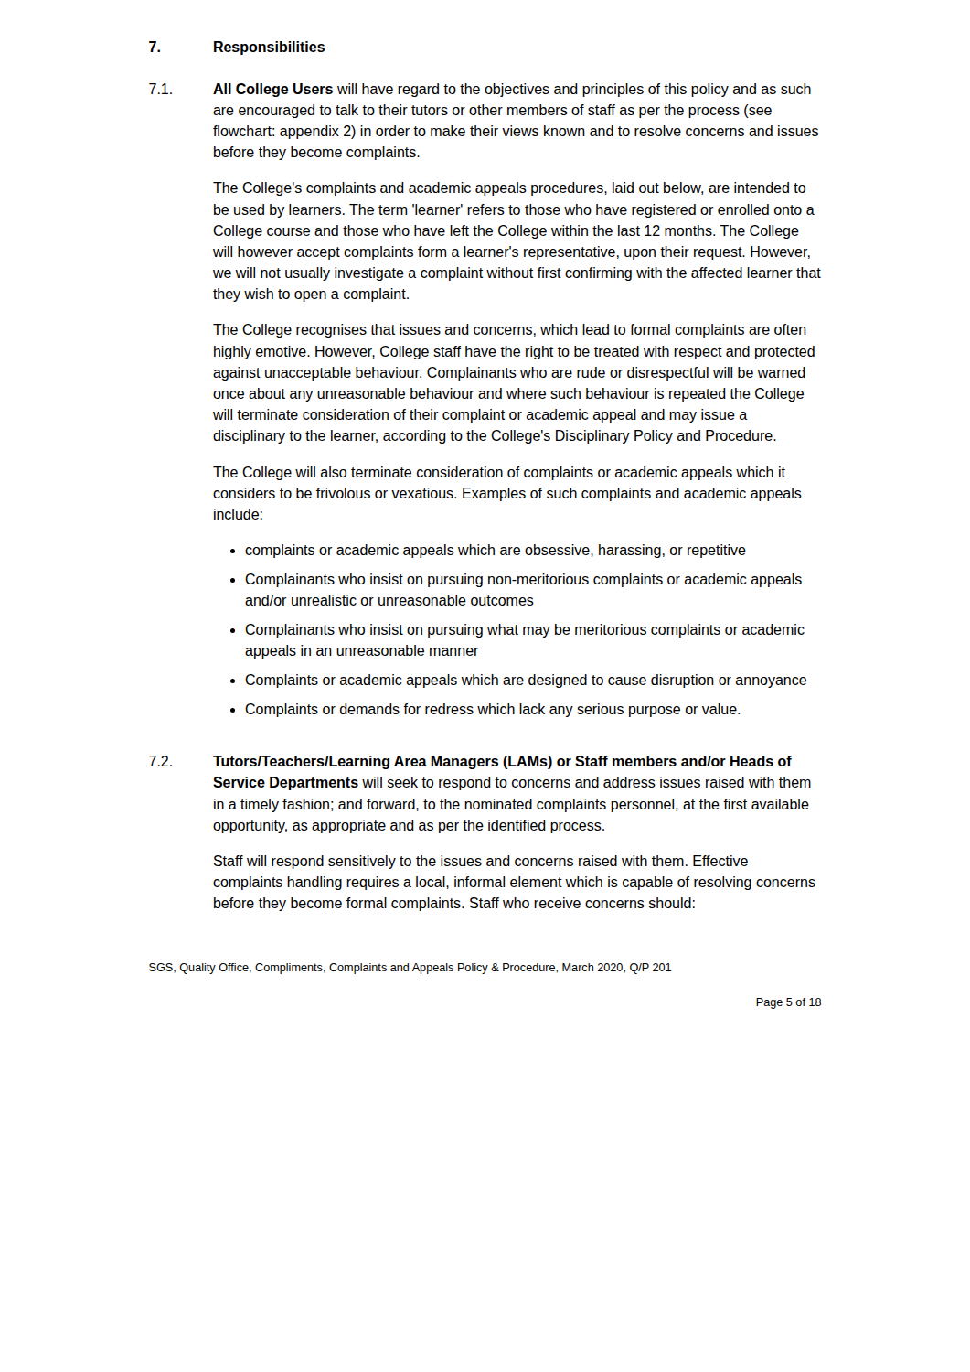7.
Responsibilities
7.1.
All College Users will have regard to the objectives and principles of this policy and as such are encouraged to talk to their tutors or other members of staff as per the process (see flowchart: appendix 2) in order to make their views known and to resolve concerns and issues before they become complaints.
The College's complaints and academic appeals procedures, laid out below, are intended to be used by learners. The term 'learner' refers to those who have registered or enrolled onto a College course and those who have left the College within the last 12 months. The College will however accept complaints form a learner's representative, upon their request. However, we will not usually investigate a complaint without first confirming with the affected learner that they wish to open a complaint.
The College recognises that issues and concerns, which lead to formal complaints are often highly emotive. However, College staff have the right to be treated with respect and protected against unacceptable behaviour. Complainants who are rude or disrespectful will be warned once about any unreasonable behaviour and where such behaviour is repeated the College will terminate consideration of their complaint or academic appeal and may issue a disciplinary to the learner, according to the College's Disciplinary Policy and Procedure.
The College will also terminate consideration of complaints or academic appeals which it considers to be frivolous or vexatious. Examples of such complaints and academic appeals include:
complaints or academic appeals which are obsessive, harassing, or repetitive
Complainants who insist on pursuing non-meritorious complaints or academic appeals and/or unrealistic or unreasonable outcomes
Complainants who insist on pursuing what may be meritorious complaints or academic appeals in an unreasonable manner
Complaints or academic appeals which are designed to cause disruption or annoyance
Complaints or demands for redress which lack any serious purpose or value.
7.2.
Tutors/Teachers/Learning Area Managers (LAMs) or Staff members and/or Heads of Service Departments will seek to respond to concerns and address issues raised with them in a timely fashion; and forward, to the nominated complaints personnel, at the first available opportunity, as appropriate and as per the identified process.
Staff will respond sensitively to the issues and concerns raised with them. Effective complaints handling requires a local, informal element which is capable of resolving concerns before they become formal complaints. Staff who receive concerns should:
SGS, Quality Office, Compliments, Complaints and Appeals Policy & Procedure, March 2020, Q/P 201
Page 5 of 18